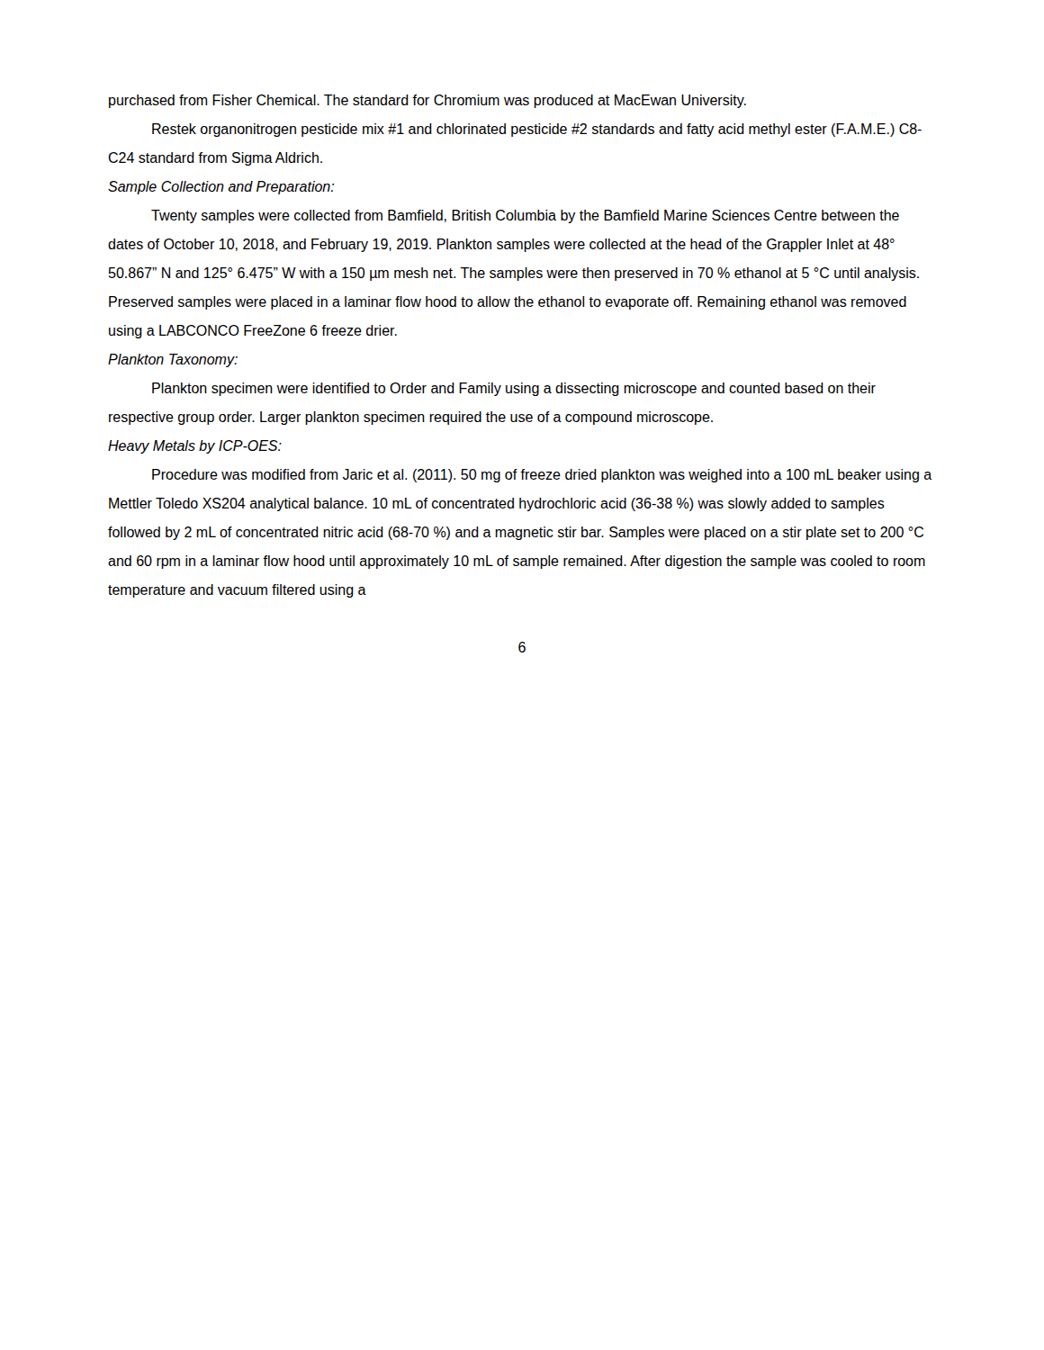purchased from Fisher Chemical. The standard for Chromium was produced at MacEwan University.
Restek organonitrogen pesticide mix #1 and chlorinated pesticide #2 standards and fatty acid methyl ester (F.A.M.E.) C8-C24 standard from Sigma Aldrich.
Sample Collection and Preparation:
Twenty samples were collected from Bamfield, British Columbia by the Bamfield Marine Sciences Centre between the dates of October 10, 2018, and February 19, 2019. Plankton samples were collected at the head of the Grappler Inlet at 48° 50.867” N and 125° 6.475” W with a 150 µm mesh net. The samples were then preserved in 70 % ethanol at 5 °C until analysis. Preserved samples were placed in a laminar flow hood to allow the ethanol to evaporate off. Remaining ethanol was removed using a LABCONCO FreeZone 6 freeze drier.
Plankton Taxonomy:
Plankton specimen were identified to Order and Family using a dissecting microscope and counted based on their respective group order. Larger plankton specimen required the use of a compound microscope.
Heavy Metals by ICP-OES:
Procedure was modified from Jaric et al. (2011). 50 mg of freeze dried plankton was weighed into a 100 mL beaker using a Mettler Toledo XS204 analytical balance. 10 mL of concentrated hydrochloric acid (36-38 %) was slowly added to samples followed by 2 mL of concentrated nitric acid (68-70 %) and a magnetic stir bar. Samples were placed on a stir plate set to 200 °C and 60 rpm in a laminar flow hood until approximately 10 mL of sample remained. After digestion the sample was cooled to room temperature and vacuum filtered using a
6